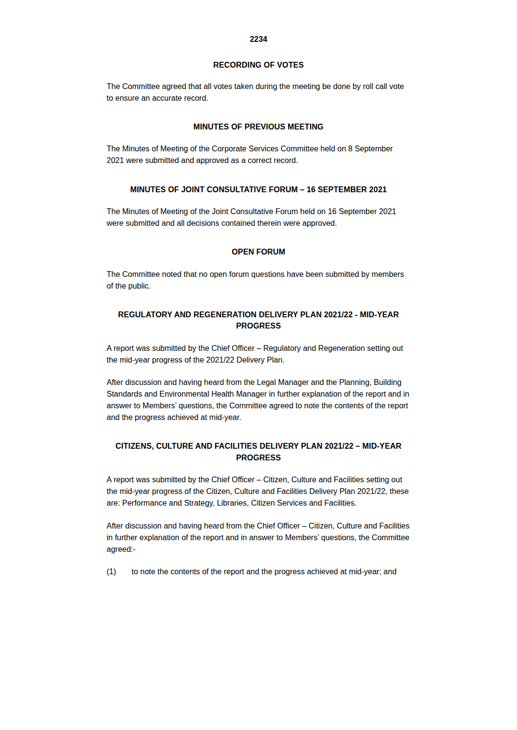2234
RECORDING OF VOTES
The Committee agreed that all votes taken during the meeting be done by roll call vote to ensure an accurate record.
MINUTES OF PREVIOUS MEETING
The Minutes of Meeting of the Corporate Services Committee held on 8 September 2021 were submitted and approved as a correct record.
MINUTES OF JOINT CONSULTATIVE FORUM – 16 SEPTEMBER 2021
The Minutes of Meeting of the Joint Consultative Forum held on 16 September 2021 were submitted and all decisions contained therein were approved.
OPEN FORUM
The Committee noted that no open forum questions have been submitted by members of the public.
REGULATORY AND REGENERATION DELIVERY PLAN 2021/22 - MID-YEAR
PROGRESS
A report was submitted by the Chief Officer – Regulatory and Regeneration setting out the mid-year progress of the 2021/22 Delivery Plan.
After discussion and having heard from the Legal Manager and the Planning, Building Standards and Environmental Health Manager in further explanation of the report and in answer to Members’ questions, the Committee agreed to note the contents of the report and the progress achieved at mid-year.
CITIZENS, CULTURE AND FACILITIES DELIVERY PLAN 2021/22 – MID-YEAR
PROGRESS
A report was submitted by the Chief Officer – Citizen, Culture and Facilities setting out the mid-year progress of the Citizen, Culture and Facilities Delivery Plan 2021/22, these are: Performance and Strategy, Libraries, Citizen Services and Facilities.
After discussion and having heard from the Chief Officer – Citizen, Culture and Facilities in further explanation of the report and in answer to Members’ questions, the Committee agreed:-
(1)
to note the contents of the report and the progress achieved at mid-year; and